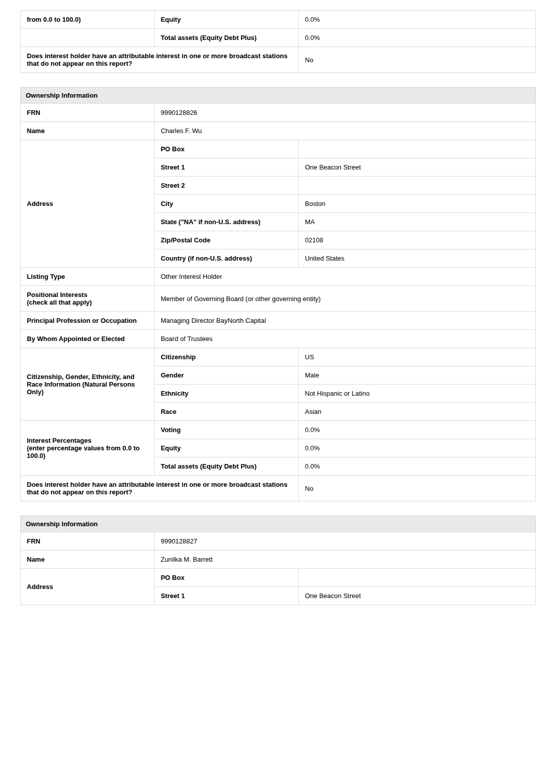| from 0.0 to 100.0) | Equity | 0.0% |
| | Total assets (Equity Debt Plus) | 0.0% |
| Does interest holder have an attributable interest in one or more broadcast stations that do not appear on this report? | No |
Ownership Information
| FRN | 9990128826 |
| Name | Charles F. Wu |
| Address | PO Box | |
| Street 1 | One Beacon Street |
| Street 2 | |
| City | Boston |
| State ("NA" if non-U.S. address) | MA |
| Zip/Postal Code | 02108 |
| Country (if non-U.S. address) | United States |
| Listing Type | Other Interest Holder |
| Positional Interests (check all that apply) | Member of Governing Board (or other governing entity) |
| Principal Profession or Occupation | Managing Director BayNorth Capital |
| By Whom Appointed or Elected | Board of Trustees |
| Citizenship, Gender, Ethnicity, and Race Information (Natural Persons Only) | Citizenship | US |
| Gender | Male |
| Ethnicity | Not Hispanic or Latino |
| Race | Asian |
| Interest Percentages (enter percentage values from 0.0 to 100.0) | Voting | 0.0% |
| Equity | 0.0% |
| Total assets (Equity Debt Plus) | 0.0% |
| Does interest holder have an attributable interest in one or more broadcast stations that do not appear on this report? | No |
Ownership Information
| FRN | 9990128827 |
| Name | Zunilka M. Barrett |
| Address | PO Box | |
| Street 1 | One Beacon Street |